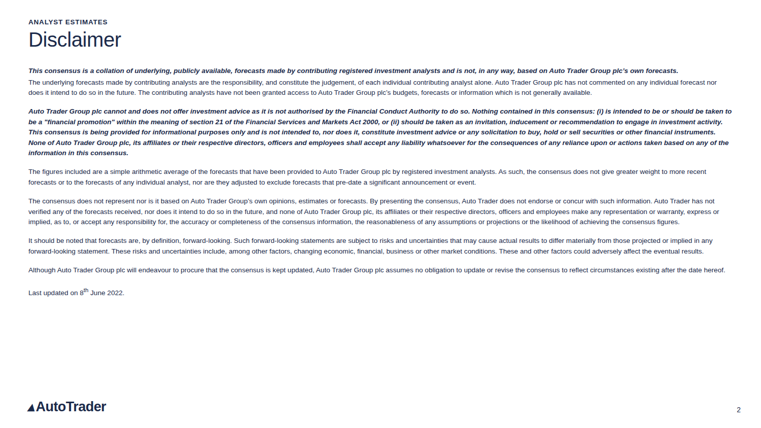Analyst estimates
Disclaimer
This consensus is a collation of underlying, publicly available, forecasts made by contributing registered investment analysts and is not, in any way, based on Auto Trader Group plc’s own forecasts.
The underlying forecasts made by contributing analysts are the responsibility, and constitute the judgement, of each individual contributing analyst alone. Auto Trader Group plc has not commented on any individual forecast nor does it intend to do so in the future. The contributing analysts have not been granted access to Auto Trader Group plc’s budgets, forecasts or information which is not generally available.
Auto Trader Group plc cannot and does not offer investment advice as it is not authorised by the Financial Conduct Authority to do so. Nothing contained in this consensus: (i) is intended to be or should be taken to be a "financial promotion" within the meaning of section 21 of the Financial Services and Markets Act 2000, or (ii) should be taken as an invitation, inducement or recommendation to engage in investment activity. This consensus is being provided for informational purposes only and is not intended to, nor does it, constitute investment advice or any solicitation to buy, hold or sell securities or other financial instruments. None of Auto Trader Group plc, its affiliates or their respective directors, officers and employees shall accept any liability whatsoever for the consequences of any reliance upon or actions taken based on any of the information in this consensus.
The figures included are a simple arithmetic average of the forecasts that have been provided to Auto Trader Group plc by registered investment analysts. As such, the consensus does not give greater weight to more recent forecasts or to the forecasts of any individual analyst, nor are they adjusted to exclude forecasts that pre-date a significant announcement or event.
The consensus does not represent nor is it based on Auto Trader Group’s own opinions, estimates or forecasts. By presenting the consensus, Auto Trader does not endorse or concur with such information. Auto Trader has not verified any of the forecasts received, nor does it intend to do so in the future, and none of Auto Trader Group plc, its affiliates or their respective directors, officers and employees make any representation or warranty, express or implied, as to, or accept any responsibility for, the accuracy or completeness of the consensus information, the reasonableness of any assumptions or projections or the likelihood of achieving the consensus figures.
It should be noted that forecasts are, by definition, forward-looking. Such forward-looking statements are subject to risks and uncertainties that may cause actual results to differ materially from those projected or implied in any forward-looking statement. These risks and uncertainties include, among other factors, changing economic, financial, business or other market conditions. These and other factors could adversely affect the eventual results.
Although Auto Trader Group plc will endeavour to procure that the consensus is kept updated, Auto Trader Group plc assumes no obligation to update or revise the consensus to reflect circumstances existing after the date hereof.
Last updated on 8th June 2022.
▴AutoTrader
2